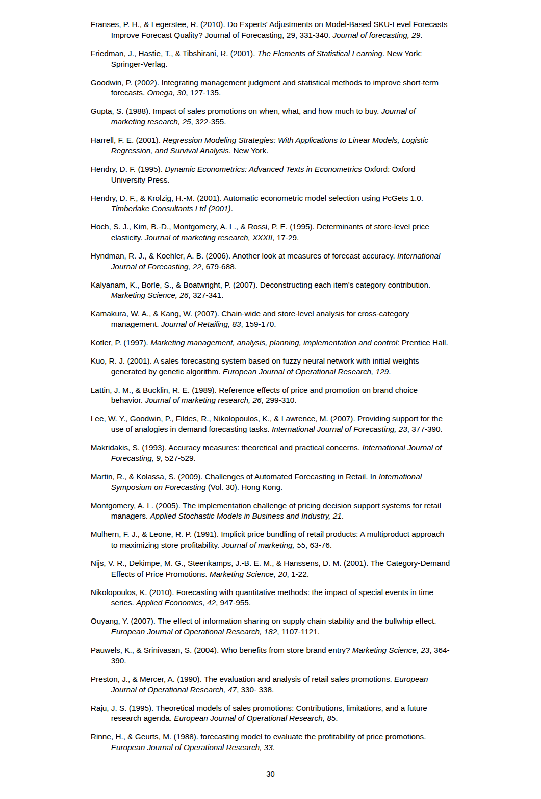Franses, P. H., & Legerstee, R. (2010). Do Experts' Adjustments on Model-Based SKU-Level Forecasts Improve Forecast Quality? Journal of Forecasting, 29, 331-340. Journal of forecasting, 29.
Friedman, J., Hastie, T., & Tibshirani, R. (2001). The Elements of Statistical Learning. New York: Springer-Verlag.
Goodwin, P. (2002). Integrating management judgment and statistical methods to improve short-term forecasts. Omega, 30, 127-135.
Gupta, S. (1988). Impact of sales promotions on when, what, and how much to buy. Journal of marketing research, 25, 322-355.
Harrell, F. E. (2001). Regression Modeling Strategies: With Applications to Linear Models, Logistic Regression, and Survival Analysis. New York.
Hendry, D. F. (1995). Dynamic Econometrics: Advanced Texts in Econometrics Oxford: Oxford University Press.
Hendry, D. F., & Krolzig, H.-M. (2001). Automatic econometric model selection using PcGets 1.0. Timberlake Consultants Ltd (2001).
Hoch, S. J., Kim, B.-D., Montgomery, A. L., & Rossi, P. E. (1995). Determinants of store-level price elasticity. Journal of marketing research, XXXII, 17-29.
Hyndman, R. J., & Koehler, A. B. (2006). Another look at measures of forecast accuracy. International Journal of Forecasting, 22, 679-688.
Kalyanam, K., Borle, S., & Boatwright, P. (2007). Deconstructing each item's category contribution. Marketing Science, 26, 327-341.
Kamakura, W. A., & Kang, W. (2007). Chain-wide and store-level analysis for cross-category management. Journal of Retailing, 83, 159-170.
Kotler, P. (1997). Marketing management, analysis, planning, implementation and control: Prentice Hall.
Kuo, R. J. (2001). A sales forecasting system based on fuzzy neural network with initial weights generated by genetic algorithm. European Journal of Operational Research, 129.
Lattin, J. M., & Bucklin, R. E. (1989). Reference effects of price and promotion on brand choice behavior. Journal of marketing research, 26, 299-310.
Lee, W. Y., Goodwin, P., Fildes, R., Nikolopoulos, K., & Lawrence, M. (2007). Providing support for the use of analogies in demand forecasting tasks. International Journal of Forecasting, 23, 377-390.
Makridakis, S. (1993). Accuracy measures: theoretical and practical concerns. International Journal of Forecasting, 9, 527-529.
Martin, R., & Kolassa, S. (2009). Challenges of Automated Forecasting in Retail. In International Symposium on Forecasting (Vol. 30). Hong Kong.
Montgomery, A. L. (2005). The implementation challenge of pricing decision support systems for retail managers. Applied Stochastic Models in Business and Industry, 21.
Mulhern, F. J., & Leone, R. P. (1991). Implicit price bundling of retail products: A multiproduct approach to maximizing store profitability. Journal of marketing, 55, 63-76.
Nijs, V. R., Dekimpe, M. G., Steenkamps, J.-B. E. M., & Hanssens, D. M. (2001). The Category-Demand Effects of Price Promotions. Marketing Science, 20, 1-22.
Nikolopoulos, K. (2010). Forecasting with quantitative methods: the impact of special events in time series. Applied Economics, 42, 947-955.
Ouyang, Y. (2007). The effect of information sharing on supply chain stability and the bullwhip effect. European Journal of Operational Research, 182, 1107-1121.
Pauwels, K., & Srinivasan, S. (2004). Who benefits from store brand entry? Marketing Science, 23, 364-390.
Preston, J., & Mercer, A. (1990). The evaluation and analysis of retail sales promotions. European Journal of Operational Research, 47, 330- 338.
Raju, J. S. (1995). Theoretical models of sales promotions: Contributions, limitations, and a future research agenda. European Journal of Operational Research, 85.
Rinne, H., & Geurts, M. (1988). forecasting model to evaluate the profitability of price promotions. European Journal of Operational Research, 33.
30